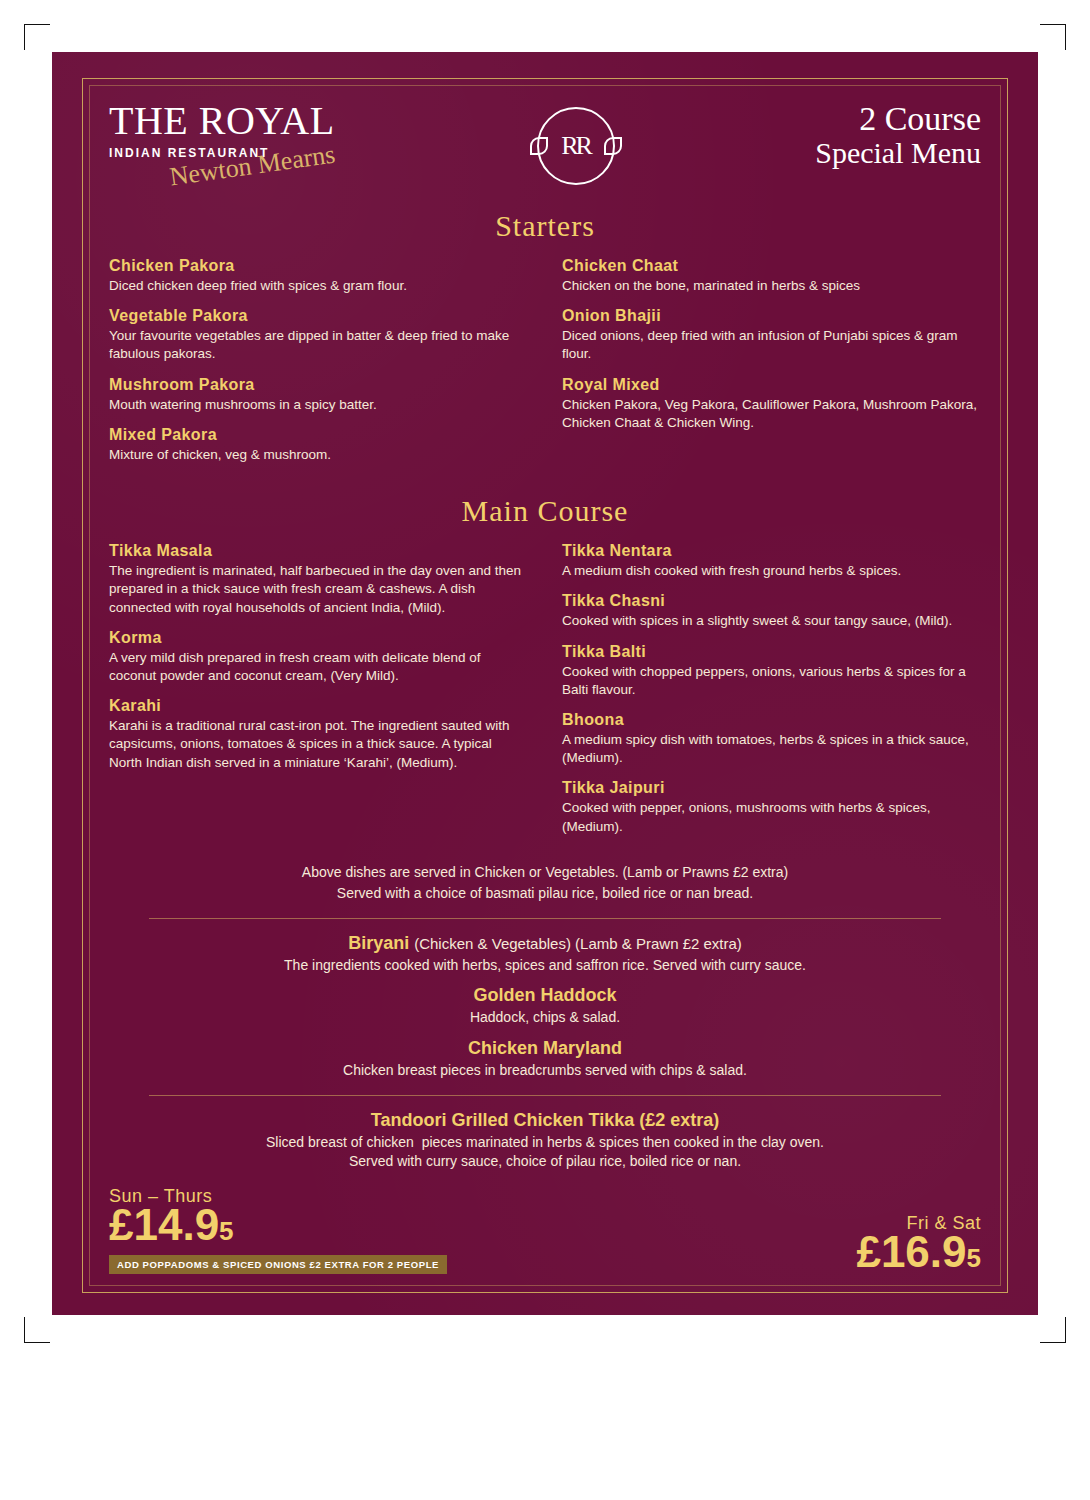THE ROYAL
INDIAN RESTAURANT
Newton Mearns
RR
2 Course
Special Menu
Starters
Chicken Pakora
Diced chicken deep fried with spices & gram flour.
Vegetable Pakora
Your favourite vegetables are dipped in batter & deep fried to make fabulous pakoras.
Mushroom Pakora
Mouth watering mushrooms in a spicy batter.
Mixed Pakora
Mixture of chicken, veg & mushroom.
Chicken Chaat
Chicken on the bone, marinated in herbs & spices
Onion Bhajii
Diced onions, deep fried with an infusion of Punjabi spices & gram flour.
Royal Mixed
Chicken Pakora, Veg Pakora, Cauliflower Pakora, Mushroom Pakora, Chicken Chaat & Chicken Wing.
Main Course
Tikka Masala
The ingredient is marinated, half barbecued in the day oven and then prepared in a thick sauce with fresh cream & cashews. A dish connected with royal households of ancient India, (Mild).
Korma
A very mild dish prepared in fresh cream with delicate blend of coconut powder and coconut cream, (Very Mild).
Karahi
Karahi is a traditional rural cast-iron pot. The ingredient sauted with capsicums, onions, tomatoes & spices in a thick sauce. A typical North Indian dish served in a miniature ‘Karahi’, (Medium).
Tikka Nentara
A medium dish cooked with fresh ground herbs & spices.
Tikka Chasni
Cooked with spices in a slightly sweet & sour tangy sauce, (Mild).
Tikka Balti
Cooked with chopped peppers, onions, various herbs & spices for a Balti flavour.
Bhoona
A medium spicy dish with tomatoes, herbs & spices in a thick sauce, (Medium).
Tikka Jaipuri
Cooked with pepper, onions, mushrooms with herbs & spices, (Medium).
Above dishes are served in Chicken or Vegetables. (Lamb or Prawns £2 extra)
Served with a choice of basmati pilau rice, boiled rice or nan bread.
Biryani (Chicken & Vegetables) (Lamb & Prawn £2 extra)
The ingredients cooked with herbs, spices and saffron rice. Served with curry sauce.
Golden Haddock
Haddock, chips & salad.
Chicken Maryland
Chicken breast pieces in breadcrumbs served with chips & salad.
Tandoori Grilled Chicken Tikka (£2 extra)
Sliced breast of chicken pieces marinated in herbs & spices then cooked in the clay oven.
Served with curry sauce, choice of pilau rice, boiled rice or nan.
Sun – Thurs
£14.95
ADD POPPADOMS & SPICED ONIONS £2 EXTRA FOR 2 PEOPLE
Fri & Sat
£16.95